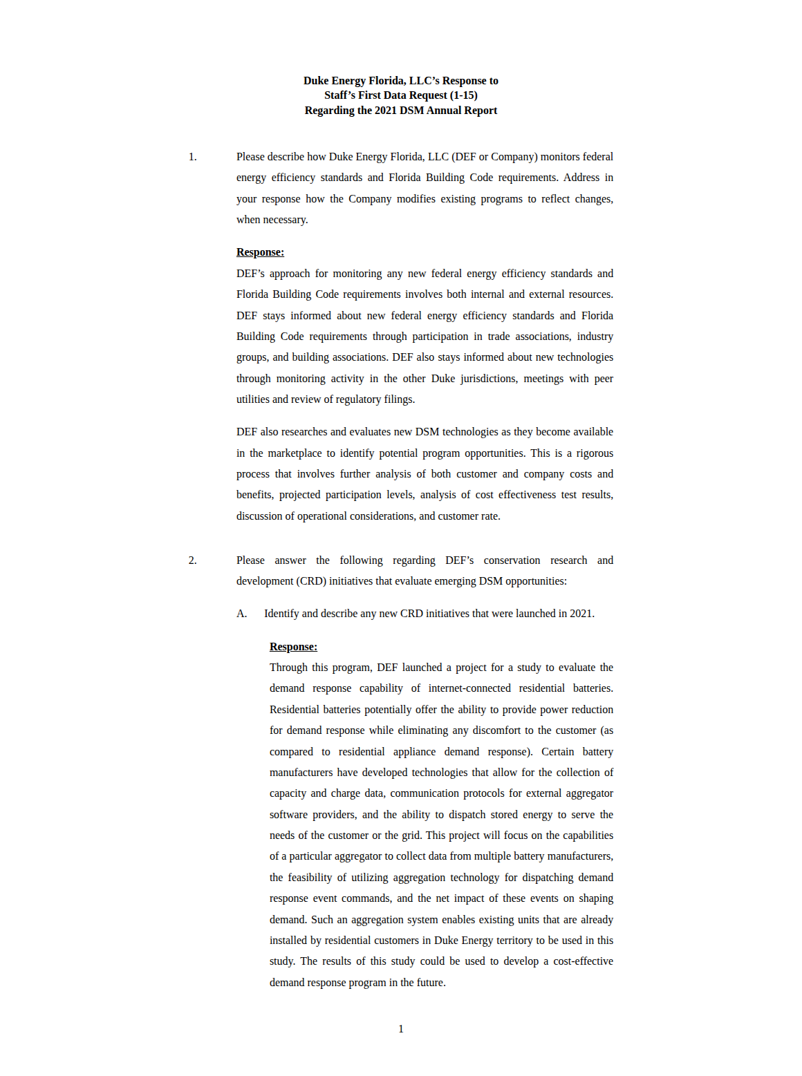Duke Energy Florida, LLC’s Response to Staff’s First Data Request (1-15) Regarding the 2021 DSM Annual Report
1.
Please describe how Duke Energy Florida, LLC (DEF or Company) monitors federal energy efficiency standards and Florida Building Code requirements. Address in your response how the Company modifies existing programs to reflect changes, when necessary.
Response:
DEF’s approach for monitoring any new federal energy efficiency standards and Florida Building Code requirements involves both internal and external resources. DEF stays informed about new federal energy efficiency standards and Florida Building Code requirements through participation in trade associations, industry groups, and building associations. DEF also stays informed about new technologies through monitoring activity in the other Duke jurisdictions, meetings with peer utilities and review of regulatory filings.
DEF also researches and evaluates new DSM technologies as they become available in the marketplace to identify potential program opportunities. This is a rigorous process that involves further analysis of both customer and company costs and benefits, projected participation levels, analysis of cost effectiveness test results, discussion of operational considerations, and customer rate.
2.
Please answer the following regarding DEF’s conservation research and development (CRD) initiatives that evaluate emerging DSM opportunities:
A.
Identify and describe any new CRD initiatives that were launched in 2021.
Response:
Through this program, DEF launched a project for a study to evaluate the demand response capability of internet-connected residential batteries. Residential batteries potentially offer the ability to provide power reduction for demand response while eliminating any discomfort to the customer (as compared to residential appliance demand response). Certain battery manufacturers have developed technologies that allow for the collection of capacity and charge data, communication protocols for external aggregator software providers, and the ability to dispatch stored energy to serve the needs of the customer or the grid. This project will focus on the capabilities of a particular aggregator to collect data from multiple battery manufacturers, the feasibility of utilizing aggregation technology for dispatching demand response event commands, and the net impact of these events on shaping demand. Such an aggregation system enables existing units that are already installed by residential customers in Duke Energy territory to be used in this study. The results of this study could be used to develop a cost-effective demand response program in the future.
1